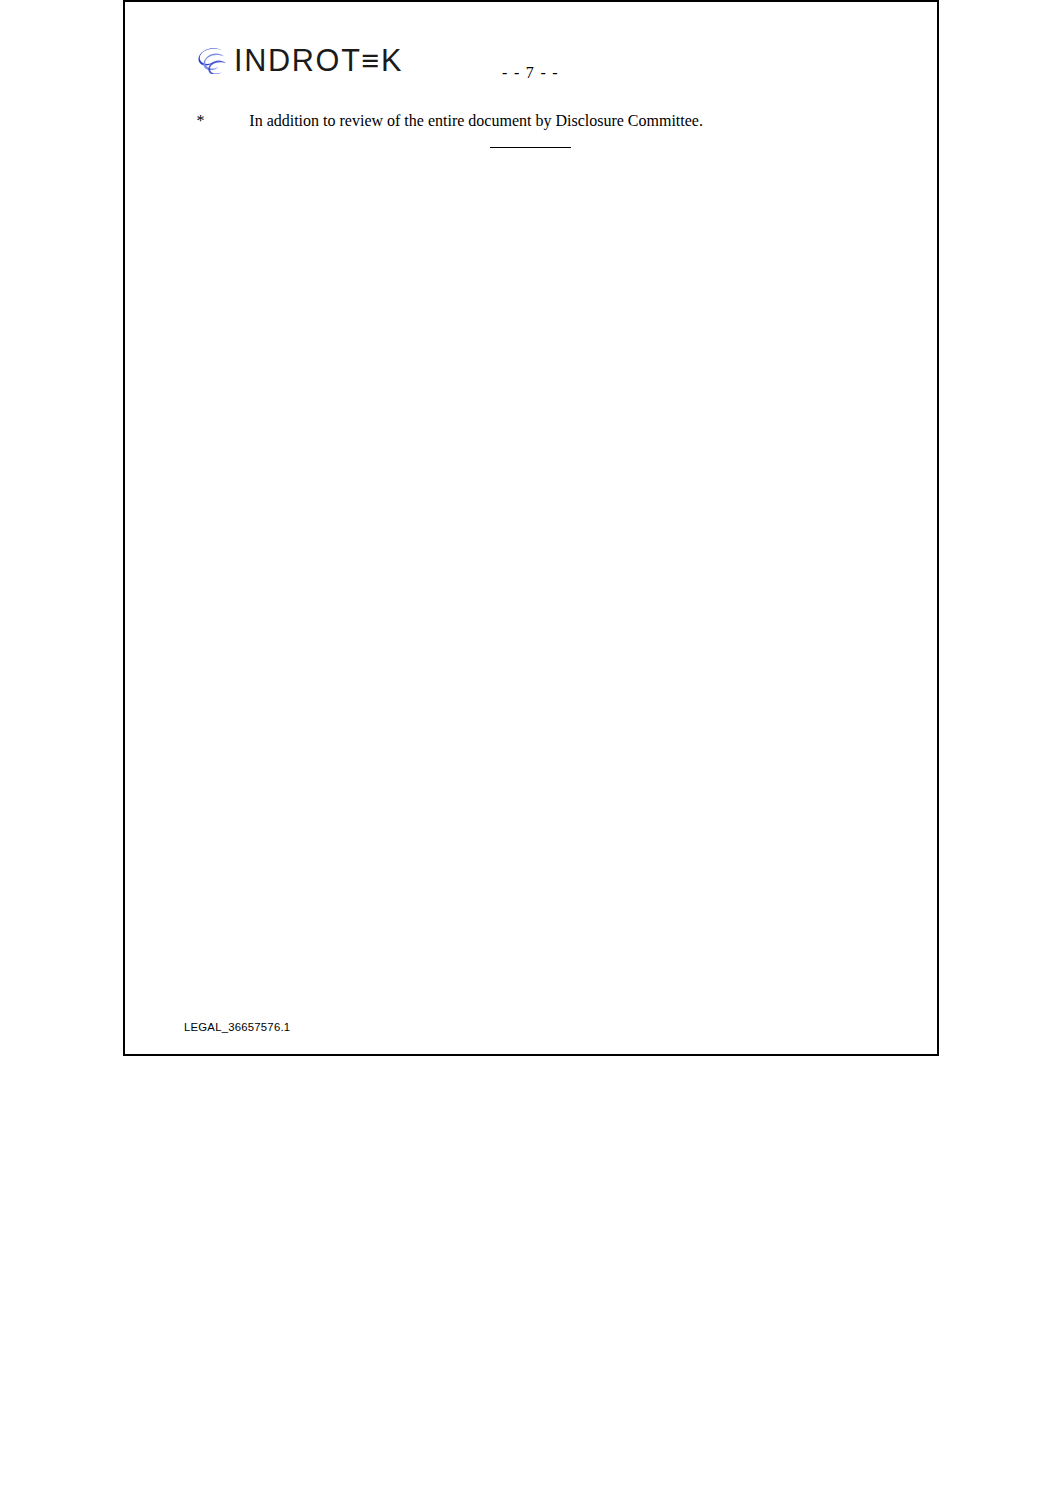INDROT≡K
- - 7 - -
* In addition to review of the entire document by Disclosure Committee.
LEGAL_36657576.1